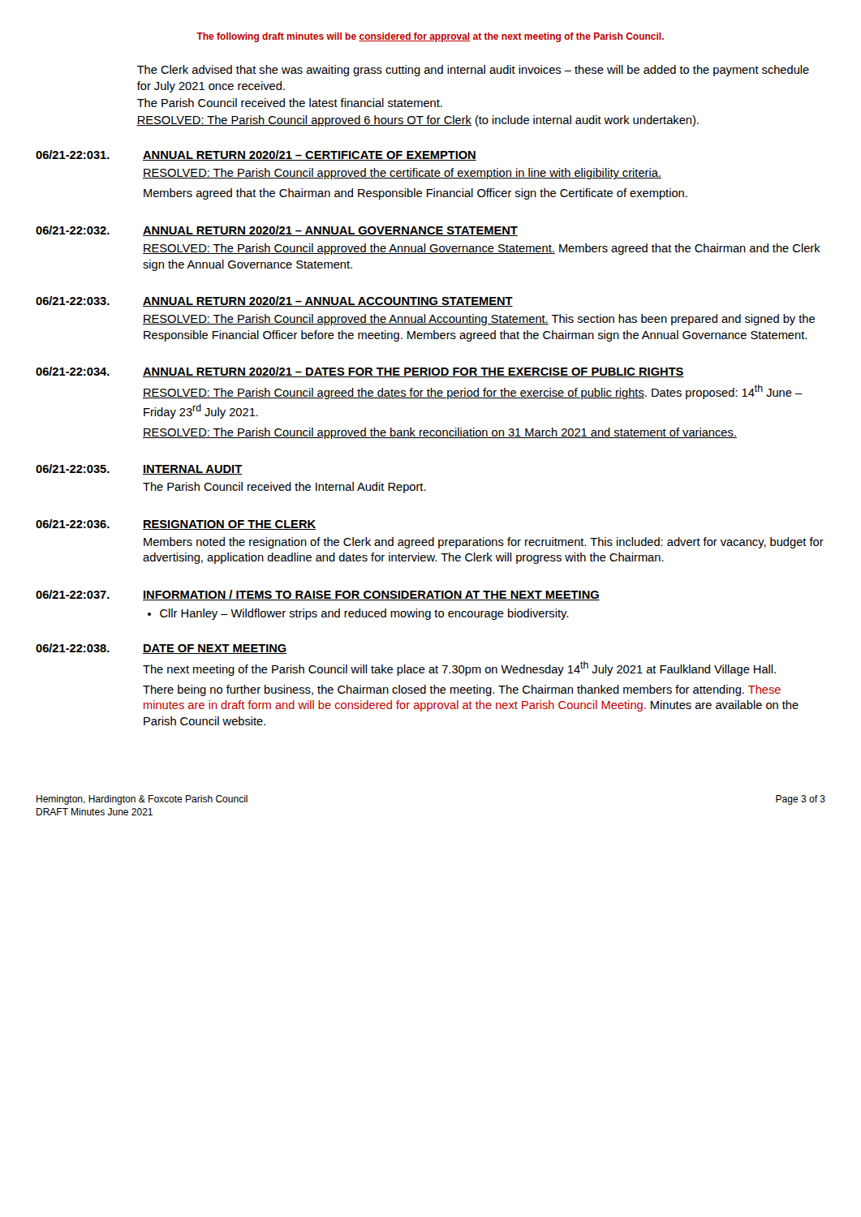The following draft minutes will be considered for approval at the next meeting of the Parish Council.
The Clerk advised that she was awaiting grass cutting and internal audit invoices – these will be added to the payment schedule for July 2021 once received.
The Parish Council received the latest financial statement.
RESOLVED: The Parish Council approved 6 hours OT for Clerk (to include internal audit work undertaken).
06/21-22:031.
ANNUAL RETURN 2020/21 – CERTIFICATE OF EXEMPTION
RESOLVED: The Parish Council approved the certificate of exemption in line with eligibility criteria.
Members agreed that the Chairman and Responsible Financial Officer sign the Certificate of exemption.
06/21-22:032.
ANNUAL RETURN 2020/21 – ANNUAL GOVERNANCE STATEMENT
RESOLVED: The Parish Council approved the Annual Governance Statement. Members agreed that the Chairman and the Clerk sign the Annual Governance Statement.
06/21-22:033.
ANNUAL RETURN 2020/21 – ANNUAL ACCOUNTING STATEMENT
RESOLVED: The Parish Council approved the Annual Accounting Statement. This section has been prepared and signed by the Responsible Financial Officer before the meeting. Members agreed that the Chairman sign the Annual Governance Statement.
06/21-22:034.
ANNUAL RETURN 2020/21 – DATES FOR THE PERIOD FOR THE EXERCISE OF PUBLIC RIGHTS
RESOLVED: The Parish Council agreed the dates for the period for the exercise of public rights. Dates proposed: 14th June – Friday 23rd July 2021.
RESOLVED: The Parish Council approved the bank reconciliation on 31 March 2021 and statement of variances.
06/21-22:035.
INTERNAL AUDIT
The Parish Council received the Internal Audit Report.
06/21-22:036.
RESIGNATION OF THE CLERK
Members noted the resignation of the Clerk and agreed preparations for recruitment. This included: advert for vacancy, budget for advertising, application deadline and dates for interview. The Clerk will progress with the Chairman.
06/21-22:037.
INFORMATION / ITEMS TO RAISE FOR CONSIDERATION AT THE NEXT MEETING
Cllr Hanley – Wildflower strips and reduced mowing to encourage biodiversity.
06/21-22:038.
DATE OF NEXT MEETING
The next meeting of the Parish Council will take place at 7.30pm on Wednesday 14th July 2021 at Faulkland Village Hall.
There being no further business, the Chairman closed the meeting. The Chairman thanked members for attending. These minutes are in draft form and will be considered for approval at the next Parish Council Meeting. Minutes are available on the Parish Council website.
Hemington, Hardington & Foxcote Parish Council
DRAFT Minutes June 2021
Page 3 of 3